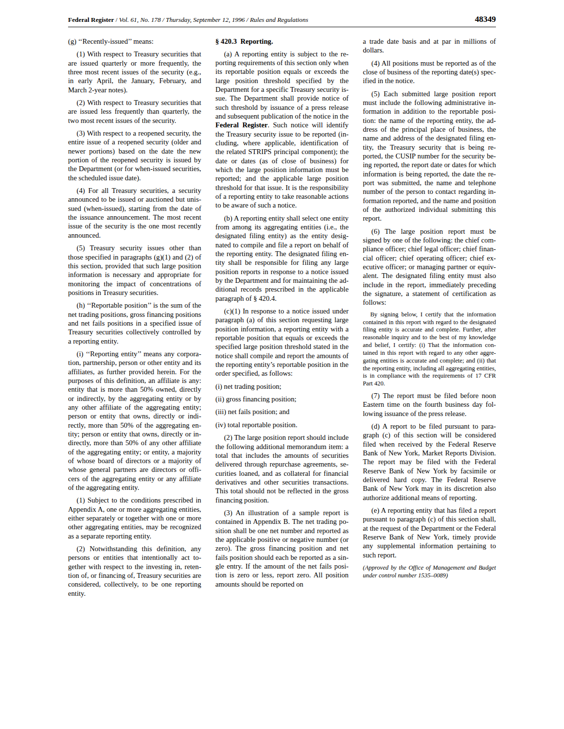Federal Register / Vol. 61, No. 178 / Thursday, September 12, 1996 / Rules and Regulations
48349
(g) ‘‘Recently-issued’’ means:
(1) With respect to Treasury securities that are issued quarterly or more frequently, the three most recent issues of the security (e.g., in early April, the January, February, and March 2-year notes).
(2) With respect to Treasury securities that are issued less frequently than quarterly, the two most recent issues of the security.
(3) With respect to a reopened security, the entire issue of a reopened security (older and newer portions) based on the date the new portion of the reopened security is issued by the Department (or for when-issued securities, the scheduled issue date).
(4) For all Treasury securities, a security announced to be issued or auctioned but unissued (when-issued), starting from the date of the issuance announcement. The most recent issue of the security is the one most recently announced.
(5) Treasury security issues other than those specified in paragraphs (g)(1) and (2) of this section, provided that such large position information is necessary and appropriate for monitoring the impact of concentrations of positions in Treasury securities.
(h) ‘‘Reportable position’’ is the sum of the net trading positions, gross financing positions and net fails positions in a specified issue of Treasury securities collectively controlled by a reporting entity.
(i) ‘‘Reporting entity’’ means any corporation, partnership, person or other entity and its affiliates, as further provided herein. For the purposes of this definition, an affiliate is any: entity that is more than 50% owned, directly or indirectly, by the aggregating entity or by any other affiliate of the aggregating entity; person or entity that owns, directly or indirectly, more than 50% of the aggregating entity; person or entity that owns, directly or indirectly, more than 50% of any other affiliate of the aggregating entity; or entity, a majority of whose board of directors or a majority of whose general partners are directors or officers of the aggregating entity or any affiliate of the aggregating entity.
(1) Subject to the conditions prescribed in Appendix A, one or more aggregating entities, either separately or together with one or more other aggregating entities, may be recognized as a separate reporting entity.
(2) Notwithstanding this definition, any persons or entities that intentionally act together with respect to the investing in, retention of, or financing of, Treasury securities are considered, collectively, to be one reporting entity.
§ 420.3 Reporting.
(a) A reporting entity is subject to the reporting requirements of this section only when its reportable position equals or exceeds the large position threshold specified by the Department for a specific Treasury security issue. The Department shall provide notice of such threshold by issuance of a press release and subsequent publication of the notice in the Federal Register. Such notice will identify the Treasury security issue to be reported (including, where applicable, identification of the related STRIPS principal component); the date or dates (as of close of business) for which the large position information must be reported; and the applicable large position threshold for that issue. It is the responsibility of a reporting entity to take reasonable actions to be aware of such a notice.
(b) A reporting entity shall select one entity from among its aggregating entities (i.e., the designated filing entity) as the entity designated to compile and file a report on behalf of the reporting entity. The designated filing entity shall be responsible for filing any large position reports in response to a notice issued by the Department and for maintaining the additional records prescribed in the applicable paragraph of § 420.4.
(c)(1) In response to a notice issued under paragraph (a) of this section requesting large position information, a reporting entity with a reportable position that equals or exceeds the specified large position threshold stated in the notice shall compile and report the amounts of the reporting entity’s reportable position in the order specified, as follows:
(i) net trading position;
(ii) gross financing position;
(iii) net fails position; and
(iv) total reportable position.
(2) The large position report should include the following additional memorandum item: a total that includes the amounts of securities delivered through repurchase agreements, securities loaned, and as collateral for financial derivatives and other securities transactions. This total should not be reflected in the gross financing position.
(3) An illustration of a sample report is contained in Appendix B. The net trading position shall be one net number and reported as the applicable positive or negative number (or zero). The gross financing position and net fails position should each be reported as a single entry. If the amount of the net fails position is zero or less, report zero. All position amounts should be reported on
a trade date basis and at par in millions of dollars.
(4) All positions must be reported as of the close of business of the reporting date(s) specified in the notice.
(5) Each submitted large position report must include the following administrative information in addition to the reportable position: the name of the reporting entity, the address of the principal place of business, the name and address of the designated filing entity, the Treasury security that is being reported, the CUSIP number for the security being reported, the report date or dates for which information is being reported, the date the report was submitted, the name and telephone number of the person to contact regarding information reported, and the name and position of the authorized individual submitting this report.
(6) The large position report must be signed by one of the following: the chief compliance officer; chief legal officer; chief financial officer; chief operating officer; chief executive officer; or managing partner or equivalent. The designated filing entity must also include in the report, immediately preceding the signature, a statement of certification as follows:
By signing below, I certify that the information contained in this report with regard to the designated filing entity is accurate and complete. Further, after reasonable inquiry and to the best of my knowledge and belief, I certify: (i) That the information contained in this report with regard to any other aggregating entities is accurate and complete; and (ii) that the reporting entity, including all aggregating entities, is in compliance with the requirements of 17 CFR Part 420.
(7) The report must be filed before noon Eastern time on the fourth business day following issuance of the press release.
(d) A report to be filed pursuant to paragraph (c) of this section will be considered filed when received by the Federal Reserve Bank of New York, Market Reports Division. The report may be filed with the Federal Reserve Bank of New York by facsimile or delivered hard copy. The Federal Reserve Bank of New York may in its discretion also authorize additional means of reporting.
(e) A reporting entity that has filed a report pursuant to paragraph (c) of this section shall, at the request of the Department or the Federal Reserve Bank of New York, timely provide any supplemental information pertaining to such report.
(Approved by the Office of Management and Budget under control number 1535–0089)